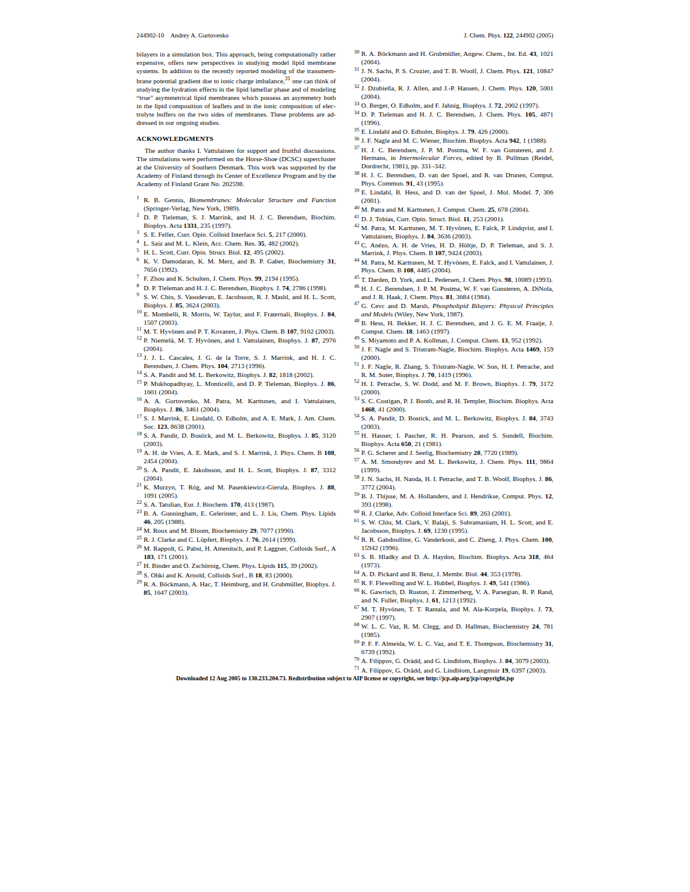244902-10 Andrey A. Gurtovenko
J. Chem. Phys. 122, 244902 (2005)
bilayers in a simulation box. This approach, being computationally rather expensive, offers new perspectives in studying model lipid membrane systems. In addition to the recently reported modeling of the transmembrane potential gradient due to ionic charge imbalance,31 one can think of studying the hydration effects in the lipid lamellar phase and of modeling “true” asymmetrical lipid membranes which possess an asymmetry both in the lipid composition of leaflets and in the ionic composition of electrolyte buffers on the two sides of membranes. These problems are addressed in our ongoing studies.
ACKNOWLEDGMENTS
The author thanks I. Vattulainen for support and fruitful discussions. The simulations were performed on the Horse-Shoe (DCSC) supercluster at the University of Southern Denmark. This work was supported by the Academy of Finland through its Center of Excellence Program and by the Academy of Finland Grant No. 202598.
R. B. Gennis, Biomembranes: Molecular Structure and Function (Springer-Verlag, New York, 1989).
D. P. Tieleman, S. J. Marrink, and H. J. C. Berendsen, Biochim. Biophys. Acta 1331, 235 (1997).
S. E. Feller, Curr. Opin. Colloid Interface Sci. 5, 217 (2000).
L. Saiz and M. L. Klein, Acc. Chem. Res. 35, 482 (2002).
H. L. Scott, Curr. Opin. Struct. Biol. 12, 495 (2002).
K. V. Damodaran, K. M. Merz, and B. P. Gaber, Biochemistry 31, 7656 (1992).
F. Zhou and K. Schulten, J. Chem. Phys. 99, 2194 (1995).
D. P. Tieleman and H. J. C. Berendsen, Biophys. J. 74, 2786 (1998).
S. W. Chiu, S. Vasudevan, E. Jacobsson, R. J. Mashl, and H. L. Scott, Biophys. J. 85, 3624 (2003).
E. Mombelli, R. Morris, W. Taylor, and F. Fraternali, Biophys. J. 84, 1507 (2003).
M. T. Hyvönen and P. T. Kovanen, J. Phys. Chem. B 107, 9102 (2003).
P. Niemelä, M. T. Hyvönen, and I. Vattulainen, Biophys. J. 87, 2976 (2004).
J. J. L. Cascales, J. G. de la Torre, S. J. Marrink, and H. J. C. Berendsen, J. Chem. Phys. 104, 2713 (1996).
S. A. Pandit and M. L. Berkowitz, Biophys. J. 82, 1818 (2002).
P. Mukhopadhyay, L. Monticelli, and D. P. Tieleman, Biophys. J. 86, 1601 (2004).
A. A. Gurtovenko, M. Patra, M. Karttunen, and I. Vattulainen, Biophys. J. 86, 3461 (2004).
S. J. Marrink, E. Lindahl, O. Edholm, and A. E. Mark, J. Am. Chem. Soc. 123, 8638 (2001).
S. A. Pandit, D. Bostick, and M. L. Berkowitz, Biophys. J. 85, 3120 (2003).
A. H. de Vries, A. E. Mark, and S. J. Marrink, J. Phys. Chem. B 108, 2454 (2004).
S. A. Pandit, E. Jakobsson, and H. L. Scott, Biophys. J. 87, 3312 (2004).
K. Murzyn, T. Róg, and M. Pasenkiewicz-Gierula, Biophys. J. 88, 1091 (2005).
S. A. Tatulian, Eur. J. Biochem. 170, 413 (1987).
B. A. Gunningham, E. Gelerinter, and L. J. Lis, Chem. Phys. Lipids 46, 205 (1988).
M. Roux and M. Bloom, Biochemistry 29, 7077 (1990).
R. J. Clarke and C. Lüpfert, Biophys. J. 76, 2614 (1999).
M. Rappolt, G. Pabst, H. Amenitsch, and P. Laggner, Colloids Surf., A 183, 171 (2001).
H. Binder and O. Zschörnig, Chem. Phys. Lipids 115, 39 (2002).
S. Ohki and K. Arnold, Colloids Surf., B 18, 83 (2000).
R. A. Böckmann, A. Hac, T. Heimburg, and H. Grubmüller, Biophys. J. 85, 1647 (2003).
R. A. Böckmann and H. Grubmüller, Angew. Chem., Int. Ed. 43, 1021 (2004).
J. N. Sachs, P. S. Crozier, and T. B. Woolf, J. Chem. Phys. 121, 10847 (2004).
J. Dzubiella, R. J. Allen, and J.-P. Hansen, J. Chem. Phys. 120, 5001 (2004).
O. Berger, O. Edholm, and F. Jahnig, Biophys. J. 72, 2002 (1997).
D. P. Tieleman and H. J. C. Berendsen, J. Chem. Phys. 105, 4871 (1996).
E. Lindahl and O. Edholm, Biophys. J. 79, 426 (2000).
J. F. Nagle and M. C. Wiener, Biochim. Biophys. Acta 942, 1 (1988).
H. J. C. Berendsen, J. P. M. Postma, W. F. van Gunsteren, and J. Hermans, in Intermolecular Forces, edited by B. Pullman (Reidel, Dordrecht, 1981), pp. 331–342.
H. J. C. Berendsen, D. van der Spoel, and R. van Drunen, Comput. Phys. Commun. 91, 43 (1995).
E. Lindahl, B. Hess, and D. van der Spoel, J. Mol. Model. 7, 306 (2001).
M. Patra and M. Karttunen, J. Comput. Chem. 25, 678 (2004).
D. J. Tobias, Curr. Opin. Struct. Biol. 11, 253 (2001).
M. Patra, M. Karttunen, M. T. Hyvönen, E. Falck, P. Lindqvist, and I. Vattulainen, Biophys. J. 84, 3636 (2003).
C. Anézo, A. H. de Vries, H. D. Höltje, D. P. Tieleman, and S. J. Marrink, J. Phys. Chem. B 107, 9424 (2003).
M. Patra, M. Karttunen, M. T. Hyvönen, E. Falck, and I. Vattulainen, J. Phys. Chem. B 108, 4485 (2004).
T. Darden, D. York, and L. Pedersen, J. Chem. Phys. 98, 10089 (1993).
H. J. C. Berendsen, J. P. M. Postma, W. F. van Gunsteren, A. DiNola, and J. R. Haak, J. Chem. Phys. 81, 3684 (1984).
G. Cevc and D. Marsh, Phospholipid Bilayers: Physical Principles and Models (Wiley, New York, 1987).
B. Hess, H. Bekker, H. J. C. Berendsen, and J. G. E. M. Fraaije, J. Comput. Chem. 18, 1463 (1997).
S. Miyamoto and P. A. Kollman, J. Comput. Chem. 13, 952 (1992).
J. F. Nagle and S. Tristram-Nagle, Biochim. Biophys. Acta 1469, 159 (2000).
J. F. Nagle, R. Zhang, S. Tristram-Nagle, W. Sun, H. I. Petrache, and R. M. Suter, Biophys. J. 70, 1419 (1996).
H. I. Petrache, S. W. Dodd, and M. F. Brown, Biophys. J. 79, 3172 (2000).
S. C. Costigan, P. J. Booth, and R. H. Templer, Biochim. Biophys. Acta 1468, 41 (2000).
S. A. Pandit, D. Bostick, and M. L. Berkowitz, Biophys. J. 84, 3743 (2003).
H. Hauser, I. Pascher, R. H. Pearson, and S. Sundell, Biochim. Biophys. Acta 650, 21 (1981).
P. G. Scherer and J. Seelig, Biochemistry 28, 7720 (1989).
A. M. Smondyrev and M. L. Berkowitz, J. Chem. Phys. 111, 9864 (1999).
J. N. Sachs, H. Nanda, H. I. Petrache, and T. B. Woolf, Biophys. J. 86, 3772 (2004).
B. J. Thijsse, M. A. Hollanders, and J. Hendrikse, Comput. Phys. 12, 393 (1998).
R. J. Clarke, Adv. Colloid Interface Sci. 89, 263 (2001).
S. W. Chiu, M. Clark, V. Balaji, S. Subramaniam, H. L. Scott, and E. Jacobsson, Biophys. J. 69, 1230 (1995).
R. R. Gabdoulline, G. Vanderkooi, and C. Zheng, J. Phys. Chem. 100, 15942 (1996).
S. B. Hladky and D. A. Haydon, Biochim. Biophys. Acta 318, 464 (1973).
A. D. Pickard and R. Benz, J. Membr. Biol. 44, 353 (1978).
R. F. Flewelling and W. L. Hubbel, Biophys. J. 49, 541 (1986).
K. Gawrisch, D. Ruston, J. Zimmerberg, V. A. Parsegian, R. P. Rand, and N. Fuller, Biophys. J. 61, 1213 (1992).
M. T. Hyvönen, T. T. Rantala, and M. Ala-Korpela, Biophys. J. 73, 2907 (1997).
W. L. C. Vaz, R. M. Clegg, and D. Hallman, Biochemistry 24, 781 (1985).
P. F. F. Almeida, W. L. C. Vaz, and T. E. Thompson, Biochemistry 31, 6739 (1992).
A. Filippov, G. Orädd, and G. Lindblom, Biophys. J. 84, 3079 (2003).
A. Filippov, G. Orädd, and G. Lindblom, Langmuir 19, 6397 (2003).
Downloaded 12 Aug 2005 to 130.233.204.73. Redistribution subject to AIP license or copyright, see http://jcp.aip.org/jcp/copyright.jsp